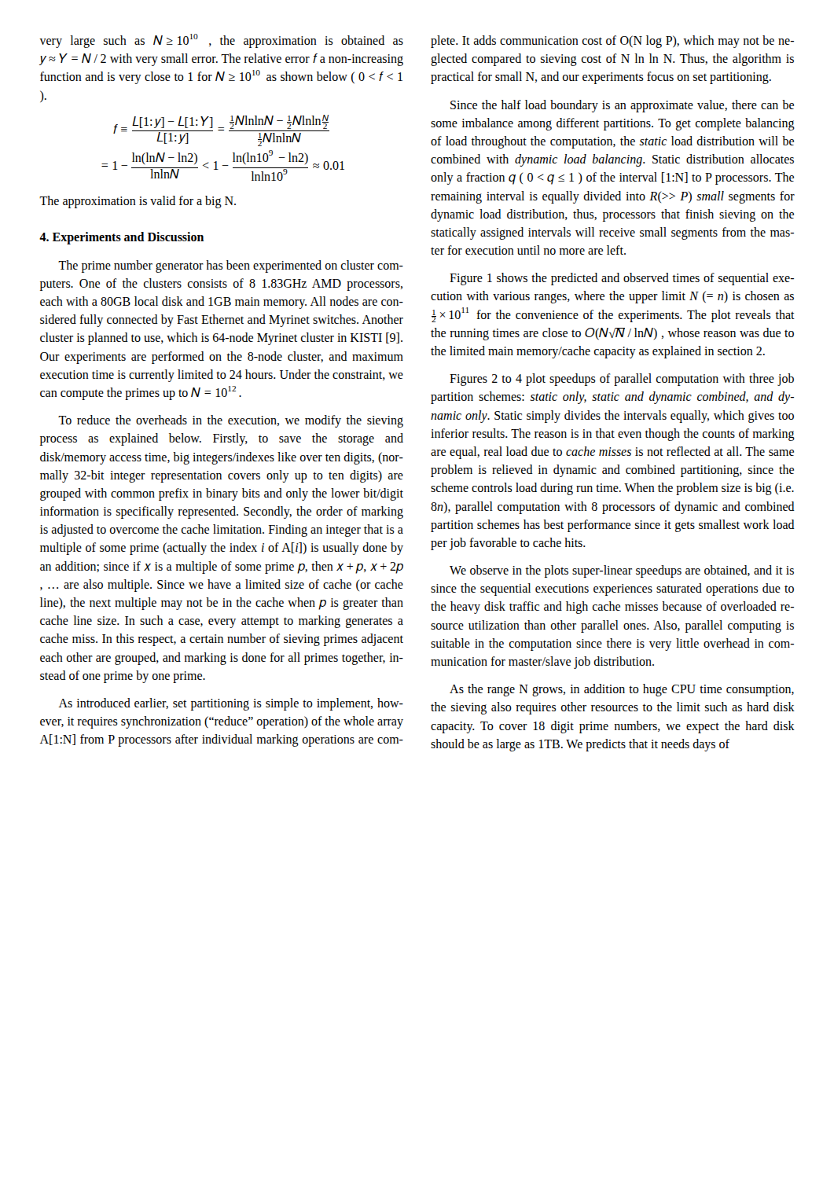very large such as N≥1010 , the approximation is obtained as y≈Y=N/2 with very small error. The relative error f a non-increasing function and is very close to 1 for N≥1010 as shown below ( 0<f<1 ).
f≡ L[1:y]−L[1:Y] L[1:y] = 12NlnlnN − 12Nlnln N2 12NlnlnN =1− ln(lnN−ln2) lnlnN <1− ln(ln109−ln2) lnln109 ≈0.01
The approximation is valid for a big N.
4. Experiments and Discussion
The prime number generator has been experimented on cluster computers. One of the clusters consists of 8 1.83GHz AMD processors, each with a 80GB local disk and 1GB main memory. All nodes are considered fully connected by Fast Ethernet and Myrinet switches. Another cluster is planned to use, which is 64-node Myrinet cluster in KISTI [9]. Our experiments are performed on the 8-node cluster, and maximum execution time is currently limited to 24 hours. Under the constraint, we can compute the primes up to N=1012.
To reduce the overheads in the execution, we modify the sieving process as explained below. Firstly, to save the storage and disk/memory access time, big integers/indexes like over ten digits, (normally 32-bit integer representation covers only up to ten digits) are grouped with common prefix in binary bits and only the lower bit/digit information is specifically represented. Secondly, the order of marking is adjusted to overcome the cache limitation. Finding an integer that is a multiple of some prime (actually the index i of A[i]) is usually done by an addition; since if x is a multiple of some prime p, then x+p, x+2p , … are also multiple. Since we have a limited size of cache (or cache line), the next multiple may not be in the cache when p is greater than cache line size. In such a case, every attempt to marking generates a cache miss. In this respect, a certain number of sieving primes adjacent each other are grouped, and marking is done for all primes together, instead of one prime by one prime.
As introduced earlier, set partitioning is simple to implement, however, it requires synchronization (“reduce” operation) of the whole array A[1:N] from P processors after individual marking operations are complete. It adds communication cost of O(N log P), which may not be neglected compared to sieving cost of N ln ln N. Thus, the algorithm is practical for small N, and our experiments focus on set partitioning.
Since the half load boundary is an approximate value, there can be some imbalance among different partitions. To get complete balancing of load throughout the computation, the static load distribution will be combined with dynamic load balancing. Static distribution allocates only a fraction q ( 0<q≤1 ) of the interval [1:N] to P processors. The remaining interval is equally divided into R(>> P) small segments for dynamic load distribution, thus, processors that finish sieving on the statically assigned intervals will receive small segments from the master for execution until no more are left.
Figure 1 shows the predicted and observed times of sequential execution with various ranges, where the upper limit N (= n) is chosen as 12×1011 for the convenience of the experiments. The plot reveals that the running times are close to O(NN/lnN) , whose reason was due to the limited main memory/cache capacity as explained in section 2.
Figures 2 to 4 plot speedups of parallel computation with three job partition schemes: static only, static and dynamic combined, and dynamic only. Static simply divides the intervals equally, which gives too inferior results. The reason is in that even though the counts of marking are equal, real load due to cache misses is not reflected at all. The same problem is relieved in dynamic and combined partitioning, since the scheme controls load during run time. When the problem size is big (i.e. 8n), parallel computation with 8 processors of dynamic and combined partition schemes has best performance since it gets smallest work load per job favorable to cache hits.
We observe in the plots super-linear speedups are obtained, and it is since the sequential executions experiences saturated operations due to the heavy disk traffic and high cache misses because of overloaded resource utilization than other parallel ones. Also, parallel computing is suitable in the computation since there is very little overhead in communication for master/slave job distribution.
As the range N grows, in addition to huge CPU time consumption, the sieving also requires other resources to the limit such as hard disk capacity. To cover 18 digit prime numbers, we expect the hard disk should be as large as 1TB. We predicts that it needs days of